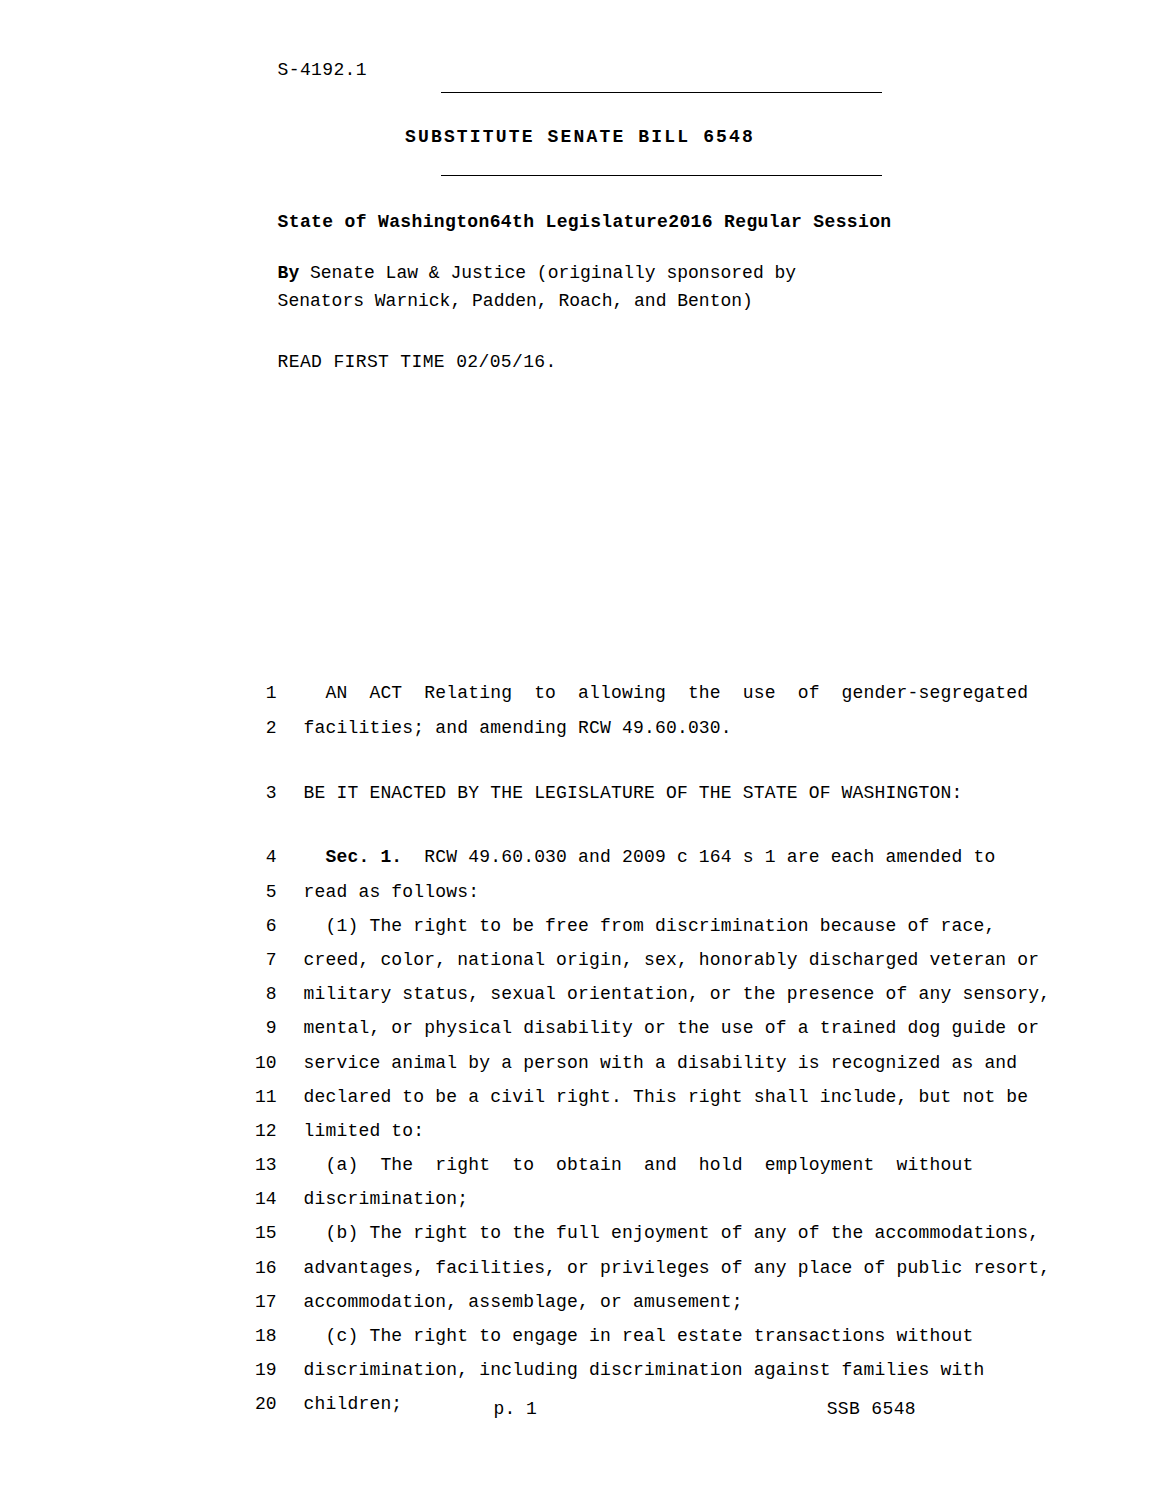S-4192.1
SUBSTITUTE SENATE BILL 6548
State of Washington 64th Legislature 2016 Regular Session
By Senate Law & Justice (originally sponsored by Senators Warnick, Padden, Roach, and Benton)
READ FIRST TIME 02/05/16.
1 AN ACT Relating to allowing the use of gender-segregated
2 facilities; and amending RCW 49.60.030.
3 BE IT ENACTED BY THE LEGISLATURE OF THE STATE OF WASHINGTON:
4 Sec. 1. RCW 49.60.030 and 2009 c 164 s 1 are each amended to
5 read as follows:
6 (1) The right to be free from discrimination because of race,
7 creed, color, national origin, sex, honorably discharged veteran or
8 military status, sexual orientation, or the presence of any sensory,
9 mental, or physical disability or the use of a trained dog guide or
10 service animal by a person with a disability is recognized as and
11 declared to be a civil right. This right shall include, but not be
12 limited to:
13 (a) The right to obtain and hold employment without
14 discrimination;
15 (b) The right to the full enjoyment of any of the accommodations,
16 advantages, facilities, or privileges of any place of public resort,
17 accommodation, assemblage, or amusement;
18 (c) The right to engage in real estate transactions without
19 discrimination, including discrimination against families with
20 children;
p. 1 SSB 6548